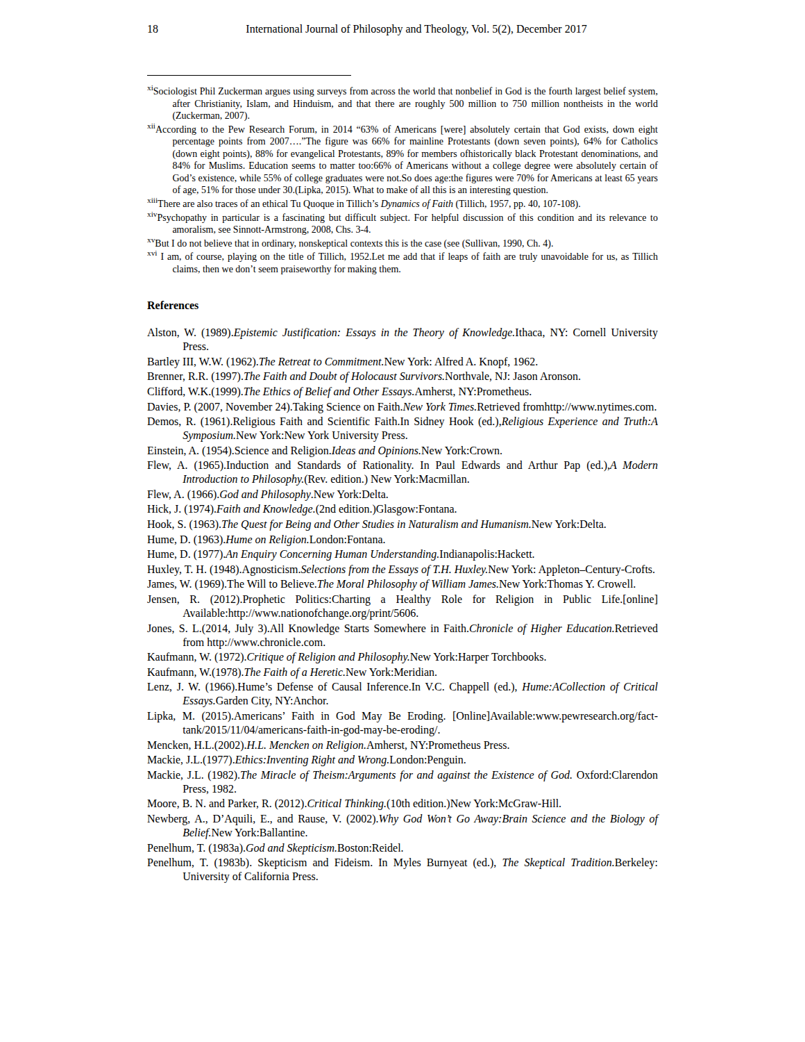18 International Journal of Philosophy and Theology, Vol. 5(2), December 2017
xi Sociologist Phil Zuckerman argues using surveys from across the world that nonbelief in God is the fourth largest belief system, after Christianity, Islam, and Hinduism, and that there are roughly 500 million to 750 million nontheists in the world (Zuckerman, 2007).
xii According to the Pew Research Forum, in 2014 “63% of Americans [were] absolutely certain that God exists, down eight percentage points from 2007….”The figure was 66% for mainline Protestants (down seven points), 64% for Catholics (down eight points), 88% for evangelical Protestants, 89% for members ofhistorically black Protestant denominations, and 84% for Muslims. Education seems to matter too:66% of Americans without a college degree were absolutely certain of God’s existence, while 55% of college graduates were not.So does age:the figures were 70% for Americans at least 65 years of age, 51% for those under 30.(Lipka, 2015). What to make of all this is an interesting question.
xiii There are also traces of an ethical Tu Quoque in Tillich’s Dynamics of Faith (Tillich, 1957, pp. 40, 107-108).
xiv Psychopathy in particular is a fascinating but difficult subject. For helpful discussion of this condition and its relevance to amoralism, see Sinnott-Armstrong, 2008, Chs. 3-4.
xv But I do not believe that in ordinary, nonskeptical contexts this is the case (see (Sullivan, 1990, Ch. 4).
xvi I am, of course, playing on the title of Tillich, 1952.Let me add that if leaps of faith are truly unavoidable for us, as Tillich claims, then we don’t seem praiseworthy for making them.
References
Alston, W. (1989).Epistemic Justification: Essays in the Theory of Knowledge. Ithaca, NY: Cornell University Press.
Bartley III, W.W. (1962).The Retreat to Commitment. New York: Alfred A. Knopf, 1962.
Brenner, R.R. (1997).The Faith and Doubt of Holocaust Survivors. Northvale, NJ: Jason Aronson.
Clifford, W.K.(1999).The Ethics of Belief and Other Essays. Amherst, NY:Prometheus.
Davies, P. (2007, November 24).Taking Science on Faith.New York Times. Retrieved fromhttp://www.nytimes.com.
Demos, R. (1961).Religious Faith and Scientific Faith.In Sidney Hook (ed.),Religious Experience and Truth:A Symposium. New York:New York University Press.
Einstein, A. (1954).Science and Religion.Ideas and Opinions. New York:Crown.
Flew, A. (1965).Induction and Standards of Rationality. In Paul Edwards and Arthur Pap (ed.),A Modern Introduction to Philosophy.(Rev. edition.) New York:Macmillan.
Flew, A. (1966).God and Philosophy.New York:Delta.
Hick, J. (1974).Faith and Knowledge.(2nd edition.)Glasgow:Fontana.
Hook, S. (1963).The Quest for Being and Other Studies in Naturalism and Humanism. New York:Delta.
Hume, D. (1963).Hume on Religion. London:Fontana.
Hume, D. (1977).An Enquiry Concerning Human Understanding. Indianapolis:Hackett.
Huxley, T. H. (1948).Agnosticism.Selections from the Essays of T.H. Huxley. New York: Appleton–Century-Crofts.
James, W. (1969).The Will to Believe.The Moral Philosophy of William James. New York:Thomas Y. Crowell.
Jensen, R. (2012).Prophetic Politics:Charting a Healthy Role for Religion in Public Life.[online] Available:http://www.nationofchange.org/print/5606.
Jones, S. L.(2014, July 3).All Knowledge Starts Somewhere in Faith.Chronicle of Higher Education. Retrieved from http://www.chronicle.com.
Kaufmann, W. (1972).Critique of Religion and Philosophy. New York:Harper Torchbooks.
Kaufmann, W.(1978).The Faith of a Heretic. New York:Meridian.
Lenz, J. W. (1966).Hume’s Defense of Causal Inference.In V.C. Chappell (ed.), Hume:ACollection of Critical Essays. Garden City, NY:Anchor.
Lipka, M. (2015).Americans’ Faith in God May Be Eroding. [Online]Available:www.pewresearch.org/fact-tank/2015/11/04/americans-faith-in-god-may-be-eroding/.
Mencken, H.L.(2002).H.L. Mencken on Religion. Amherst, NY:Prometheus Press.
Mackie, J.L.(1977).Ethics:Inventing Right and Wrong. London:Penguin.
Mackie, J.L. (1982).The Miracle of Theism:Arguments for and against the Existence of God. Oxford:Clarendon Press, 1982.
Moore, B. N. and Parker, R. (2012).Critical Thinking.(10th edition.)New York:McGraw-Hill.
Newberg, A., D’Aquili, E., and Rause, V. (2002).Why God Won’t Go Away:Brain Science and the Biology of Belief. New York:Ballantine.
Penelhum, T. (1983a).God and Skepticism. Boston:Reidel.
Penelhum, T. (1983b). Skepticism and Fideism. In Myles Burnyeat (ed.), The Skeptical Tradition. Berkeley: University of California Press.